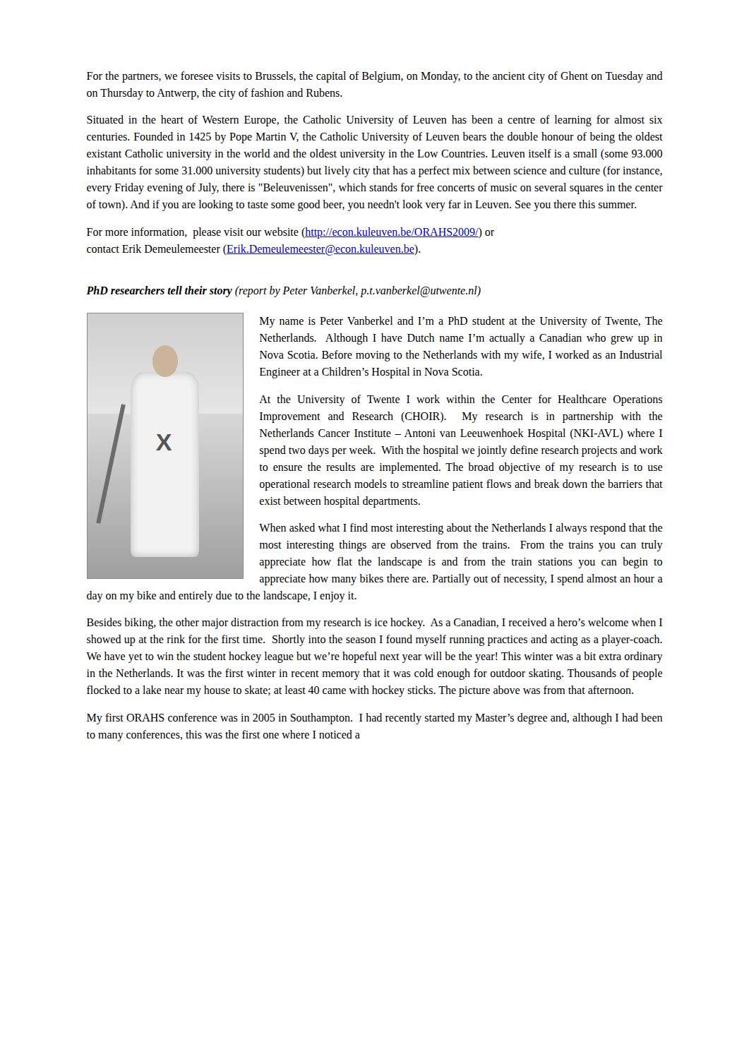For the partners, we foresee visits to Brussels, the capital of Belgium, on Monday, to the ancient city of Ghent on Tuesday and on Thursday to Antwerp, the city of fashion and Rubens.
Situated in the heart of Western Europe, the Catholic University of Leuven has been a centre of learning for almost six centuries. Founded in 1425 by Pope Martin V, the Catholic University of Leuven bears the double honour of being the oldest existant Catholic university in the world and the oldest university in the Low Countries. Leuven itself is a small (some 93.000 inhabitants for some 31.000 university students) but lively city that has a perfect mix between science and culture (for instance, every Friday evening of July, there is "Beleuvenissen", which stands for free concerts of music on several squares in the center of town). And if you are looking to taste some good beer, you needn't look very far in Leuven. See you there this summer.
For more information, please visit our website (http://econ.kuleuven.be/ORAHS2009/) or
contact Erik Demeulemeester (Erik.Demeulemeester@econ.kuleuven.be).
PhD researchers tell their story (report by Peter Vanberkel, p.t.vanberkel@utwente.nl)
X
My name is Peter Vanberkel and I’m a PhD student at the University of Twente, The Netherlands. Although I have Dutch name I’m actually a Canadian who grew up in Nova Scotia. Before moving to the Netherlands with my wife, I worked as an Industrial Engineer at a Children’s Hospital in Nova Scotia.
At the University of Twente I work within the Center for Healthcare Operations Improvement and Research (CHOIR). My research is in partnership with the Netherlands Cancer Institute – Antoni van Leeuwenhoek Hospital (NKI-AVL) where I spend two days per week. With the hospital we jointly define research projects and work to ensure the results are implemented. The broad objective of my research is to use operational research models to streamline patient flows and break down the barriers that exist between hospital departments.
When asked what I find most interesting about the Netherlands I always respond that the most interesting things are observed from the trains. From the trains you can truly appreciate how flat the landscape is and from the train stations you can begin to appreciate how many bikes there are. Partially out of necessity, I spend almost an hour a day on my bike and entirely due to the landscape, I enjoy it.
Besides biking, the other major distraction from my research is ice hockey. As a Canadian, I received a hero’s welcome when I showed up at the rink for the first time. Shortly into the season I found myself running practices and acting as a player-coach. We have yet to win the student hockey league but we’re hopeful next year will be the year! This winter was a bit extra ordinary in the Netherlands. It was the first winter in recent memory that it was cold enough for outdoor skating. Thousands of people flocked to a lake near my house to skate; at least 40 came with hockey sticks. The picture above was from that afternoon.
My first ORAHS conference was in 2005 in Southampton. I had recently started my Master’s degree and, although I had been to many conferences, this was the first one where I noticed a